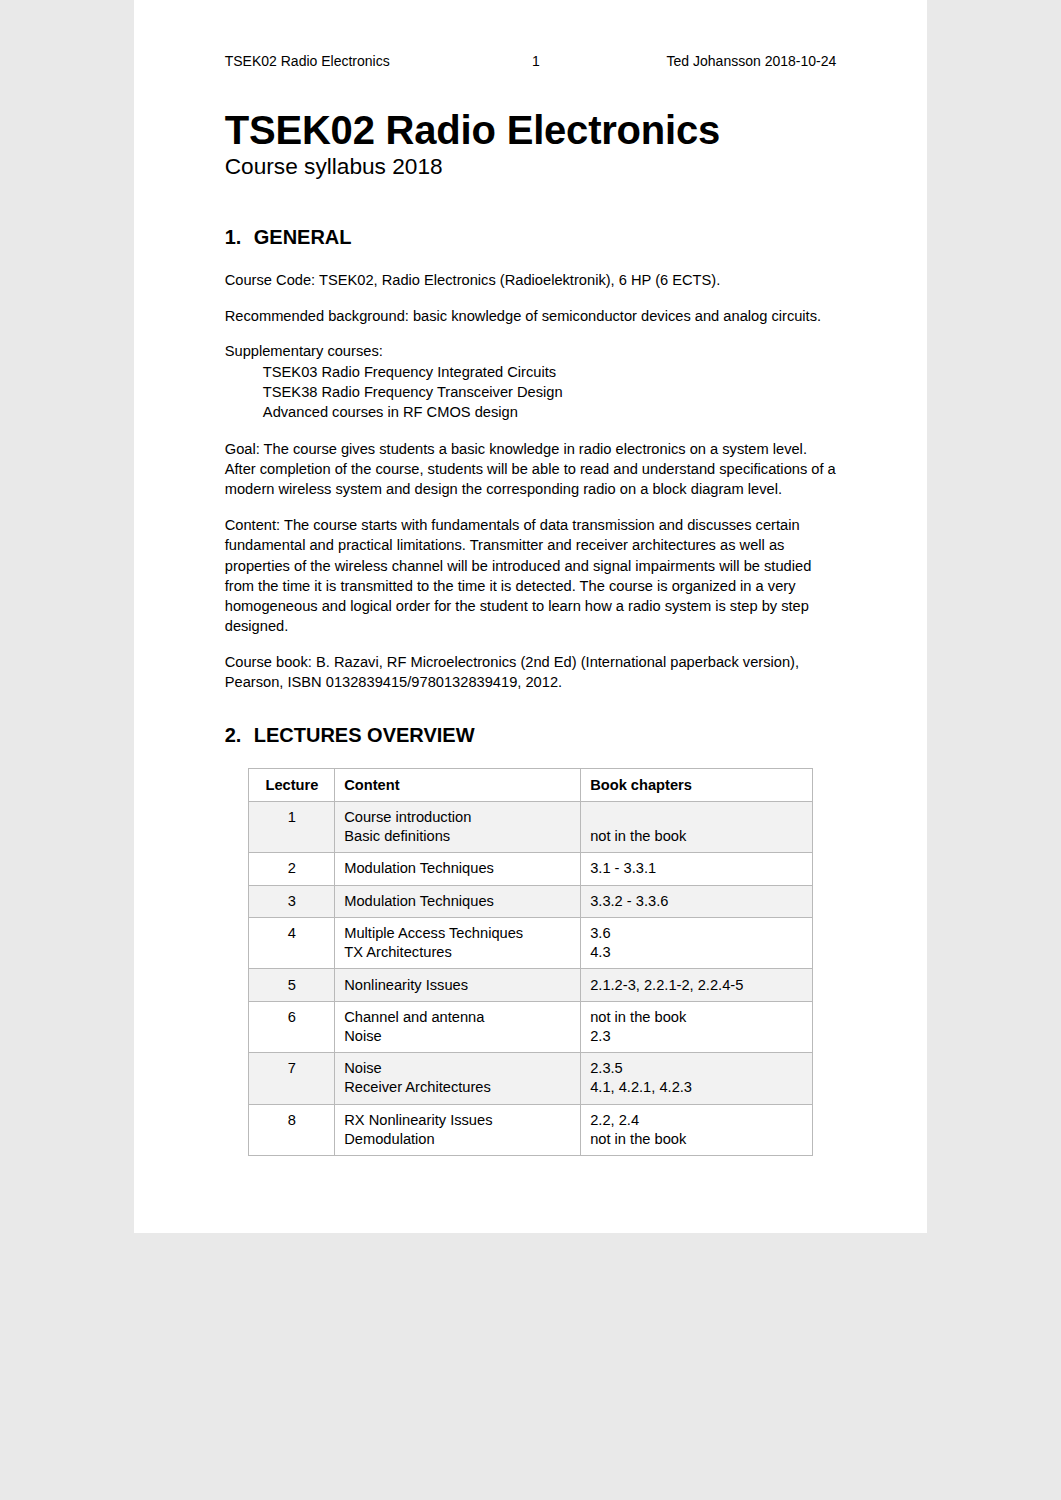TSEK02 Radio Electronics
1
Ted Johansson 2018-10-24
TSEK02 Radio Electronics
Course syllabus 2018
1. GENERAL
Course Code: TSEK02, Radio Electronics (Radioelektronik), 6 HP (6 ECTS).
Recommended background: basic knowledge of semiconductor devices and analog circuits.
Supplementary courses:
TSEK03 Radio Frequency Integrated Circuits
TSEK38 Radio Frequency Transceiver Design
Advanced courses in RF CMOS design
Goal: The course gives students a basic knowledge in radio electronics on a system level. After completion of the course, students will be able to read and understand specifications of a modern wireless system and design the corresponding radio on a block diagram level.
Content: The course starts with fundamentals of data transmission and discusses certain fundamental and practical limitations. Transmitter and receiver architectures as well as properties of the wireless channel will be introduced and signal impairments will be studied from the time it is transmitted to the time it is detected. The course is organized in a very homogeneous and logical order for the student to learn how a radio system is step by step designed.
Course book: B. Razavi, RF Microelectronics (2nd Ed) (International paperback version), Pearson, ISBN 0132839415/9780132839419, 2012.
2. LECTURES OVERVIEW
| Lecture | Content | Book chapters |
| --- | --- | --- |
| 1 | Course introduction Basic definitions | not in the book |
| 2 | Modulation Techniques | 3.1 - 3.3.1 |
| 3 | Modulation Techniques | 3.3.2 - 3.3.6 |
| 4 | Multiple Access Techniques TX Architectures | 3.6 4.3 |
| 5 | Nonlinearity Issues | 2.1.2-3, 2.2.1-2, 2.2.4-5 |
| 6 | Channel and antenna Noise | not in the book 2.3 |
| 7 | Noise Receiver Architectures | 2.3.5 4.1, 4.2.1, 4.2.3 |
| 8 | RX Nonlinearity Issues Demodulation | 2.2, 2.4 not in the book |